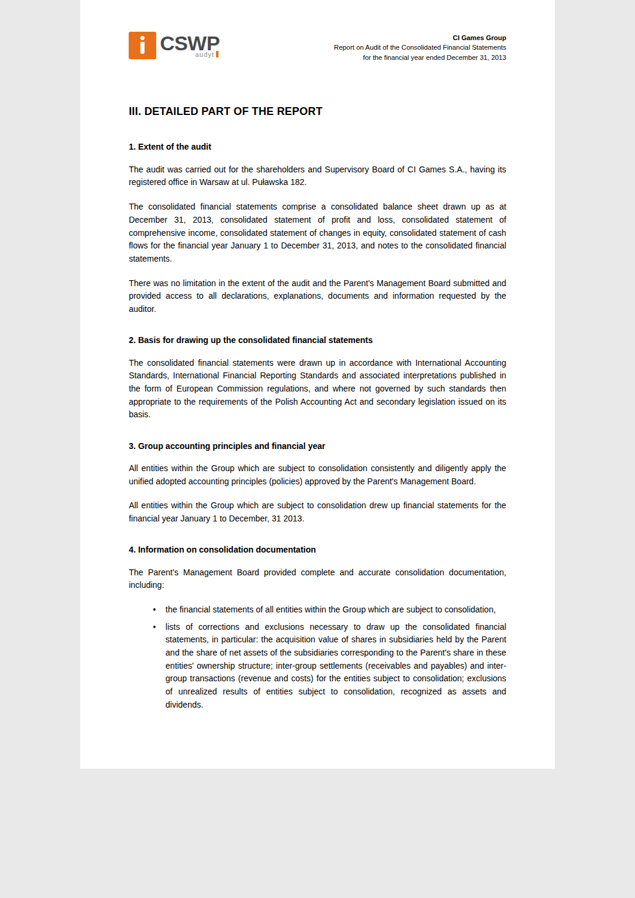CSWP audyt
CI Games Group
Report on Audit of the Consolidated Financial Statements
for the financial year ended December 31, 2013
III. DETAILED PART OF THE REPORT
1. Extent of the audit
The audit was carried out for the shareholders and Supervisory Board of CI Games S.A., having its registered office in Warsaw at ul. Puławska 182.
The consolidated financial statements comprise a consolidated balance sheet drawn up as at December 31, 2013, consolidated statement of profit and loss, consolidated statement of comprehensive income, consolidated statement of changes in equity, consolidated statement of cash flows for the financial year January 1 to December 31, 2013, and notes to the consolidated financial statements.
There was no limitation in the extent of the audit and the Parent's Management Board submitted and provided access to all declarations, explanations, documents and information requested by the auditor.
2. Basis for drawing up the consolidated financial statements
The consolidated financial statements were drawn up in accordance with International Accounting Standards, International Financial Reporting Standards and associated interpretations published in the form of European Commission regulations, and where not governed by such standards then appropriate to the requirements of the Polish Accounting Act and secondary legislation issued on its basis.
3. Group accounting principles and financial year
All entities within the Group which are subject to consolidation consistently and diligently apply the unified adopted accounting principles (policies) approved by the Parent's Management Board.
All entities within the Group which are subject to consolidation drew up financial statements for the financial year January 1 to December, 31 2013.
4. Information on consolidation documentation
The Parent's Management Board provided complete and accurate consolidation documentation, including:
the financial statements of all entities within the Group which are subject to consolidation,
lists of corrections and exclusions necessary to draw up the consolidated financial statements, in particular: the acquisition value of shares in subsidiaries held by the Parent and the share of net assets of the subsidiaries corresponding to the Parent's share in these entities' ownership structure; inter-group settlements (receivables and payables) and inter-group transactions (revenue and costs) for the entities subject to consolidation; exclusions of unrealized results of entities subject to consolidation, recognized as assets and dividends.